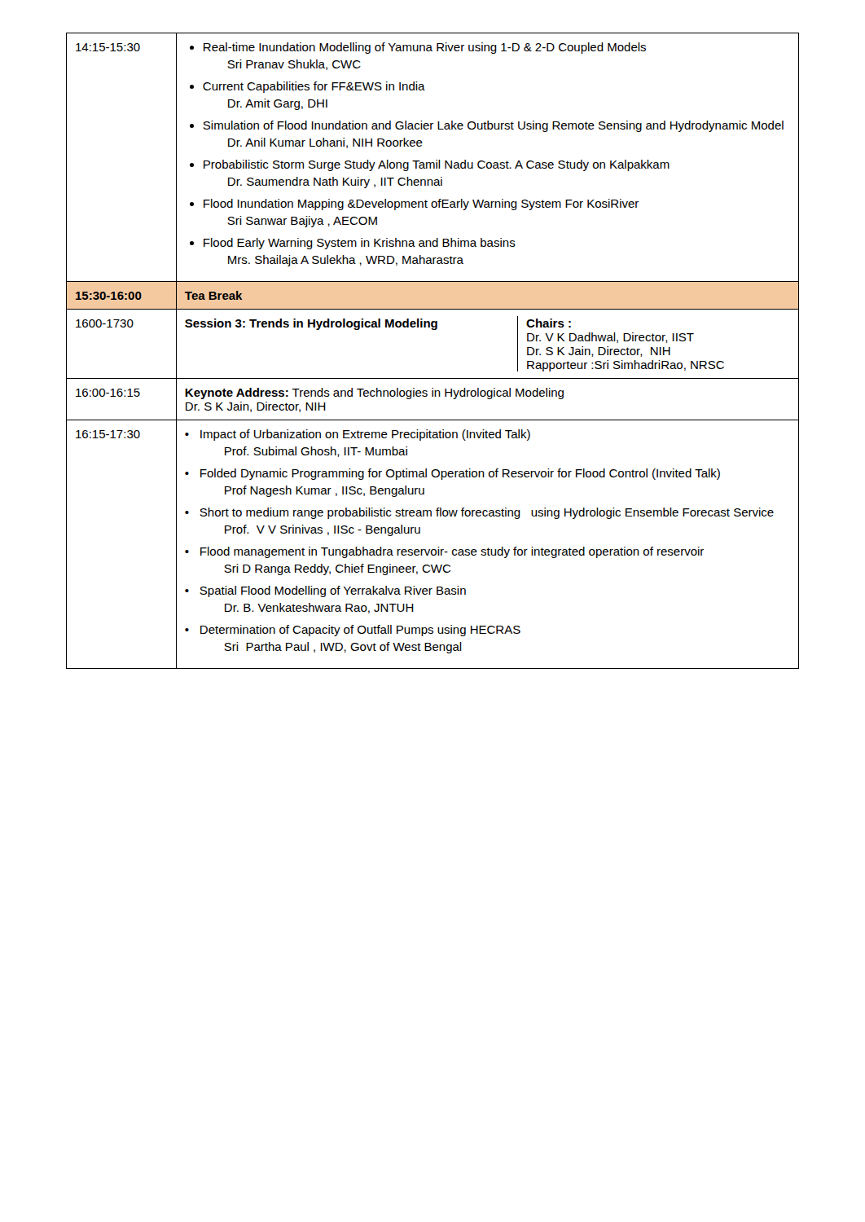| 14:15-15:30 | Real-time Inundation Modelling of Yamuna River using 1-D & 2-D Coupled Models Sri Pranav Shukla, CWC Current Capabilities for FF&EWS in India Dr. Amit Garg, DHI Simulation of Flood Inundation and Glacier Lake Outburst Using Remote Sensing and Hydrodynamic Model Dr. Anil Kumar Lohani, NIH Roorkee Probabilistic Storm Surge Study Along Tamil Nadu Coast. A Case Study on Kalpakkam Dr. Saumendra Nath Kuiry , IIT Chennai Flood Inundation Mapping &Development ofEarly Warning System For KosiRiver Sri Sanwar Bajiya , AECOM Flood Early Warning System in Krishna and Bhima basins Mrs. Shailaja A Sulekha , WRD, Maharastra |
| 15:30-16:00 | Tea Break |
| 1600-1730 | / Session 3: Trends in Hydrological Modeling / Chairs : Dr. V K Dadhwal, Director, IIST Dr. S K Jain, Director, NIH Rapporteur :Sri SimhadriRao, NRSC / |
| 16:00-16:15 | Keynote Address: Trends and Technologies in Hydrological Modeling Dr. S K Jain, Director, NIH |
| 16:15-17:30 | Impact of Urbanization on Extreme Precipitation (Invited Talk) Prof. Subimal Ghosh, IIT- Mumbai Folded Dynamic Programming for Optimal Operation of Reservoir for Flood Control (Invited Talk) Prof Nagesh Kumar , IISc, Bengaluru Short to medium range probabilistic stream flow forecasting using Hydrologic Ensemble Forecast Service Prof. V V Srinivas , IISc - Bengaluru Flood management in Tungabhadra reservoir- case study for integrated operation of reservoir Sri D Ranga Reddy, Chief Engineer, CWC Spatial Flood Modelling of Yerrakalva River Basin Dr. B. Venkateshwara Rao, JNTUH Determination of Capacity of Outfall Pumps using HECRAS Sri Partha Paul , IWD, Govt of West Bengal |